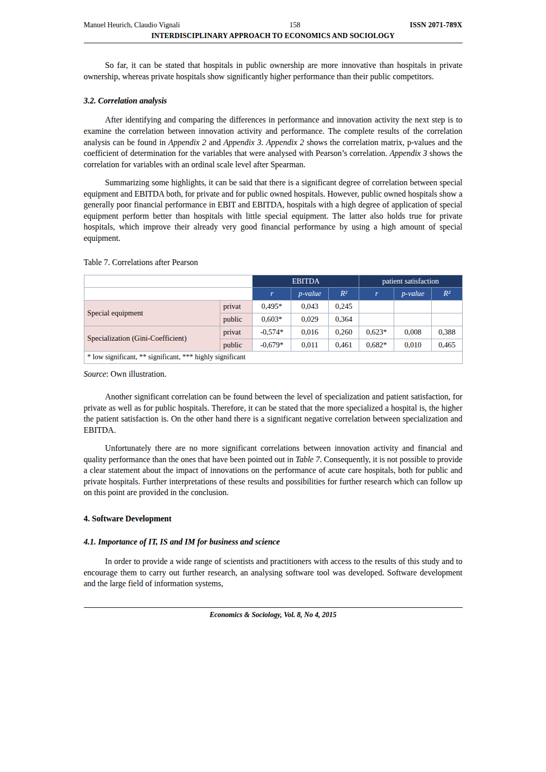Manuel Heurich, Claudio Vignali 158 ISSN 2071-789X
INTERDISCIPLINARY APPROACH TO ECONOMICS AND SOCIOLOGY
So far, it can be stated that hospitals in public ownership are more innovative than hospitals in private ownership, whereas private hospitals show significantly higher performance than their public competitors.
3.2. Correlation analysis
After identifying and comparing the differences in performance and innovation activity the next step is to examine the correlation between innovation activity and performance. The complete results of the correlation analysis can be found in Appendix 2 and Appendix 3. Appendix 2 shows the correlation matrix, p-values and the coefficient of determination for the variables that were analysed with Pearson’s correlation. Appendix 3 shows the correlation for variables with an ordinal scale level after Spearman.
Summarizing some highlights, it can be said that there is a significant degree of correlation between special equipment and EBITDA both, for private and for public owned hospitals. However, public owned hospitals show a generally poor financial performance in EBIT and EBITDA, hospitals with a high degree of application of special equipment perform better than hospitals with little special equipment. The latter also holds true for private hospitals, which improve their already very good financial performance by using a high amount of special equipment.
Table 7. Correlations after Pearson
| | EBITDA | patient satisfaction |
| --- | --- | --- |
| | r | p-value | R² | r | p-value | R² |
| Special equipment | privat | 0,495* | 0,043 | 0,245 | | | |
| public | 0,603* | 0,029 | 0,364 | | | |
| Specialization (Gini-Coefficient) | privat | -0,574* | 0,016 | 0,260 | 0,623* | 0,008 | 0,388 |
| public | -0,679* | 0,011 | 0,461 | 0,682* | 0,010 | 0,465 |
| * low significant, ** significant, *** highly significant |
Source: Own illustration.
Another significant correlation can be found between the level of specialization and patient satisfaction, for private as well as for public hospitals. Therefore, it can be stated that the more specialized a hospital is, the higher the patient satisfaction is. On the other hand there is a significant negative correlation between specialization and EBITDA.
Unfortunately there are no more significant correlations between innovation activity and financial and quality performance than the ones that have been pointed out in Table 7. Consequently, it is not possible to provide a clear statement about the impact of innovations on the performance of acute care hospitals, both for public and private hospitals. Further interpretations of these results and possibilities for further research which can follow up on this point are provided in the conclusion.
4. Software Development
4.1. Importance of IT, IS and IM for business and science
In order to provide a wide range of scientists and practitioners with access to the results of this study and to encourage them to carry out further research, an analysing software tool was developed. Software development and the large field of information systems,
Economics & Sociology, Vol. 8, No 4, 2015